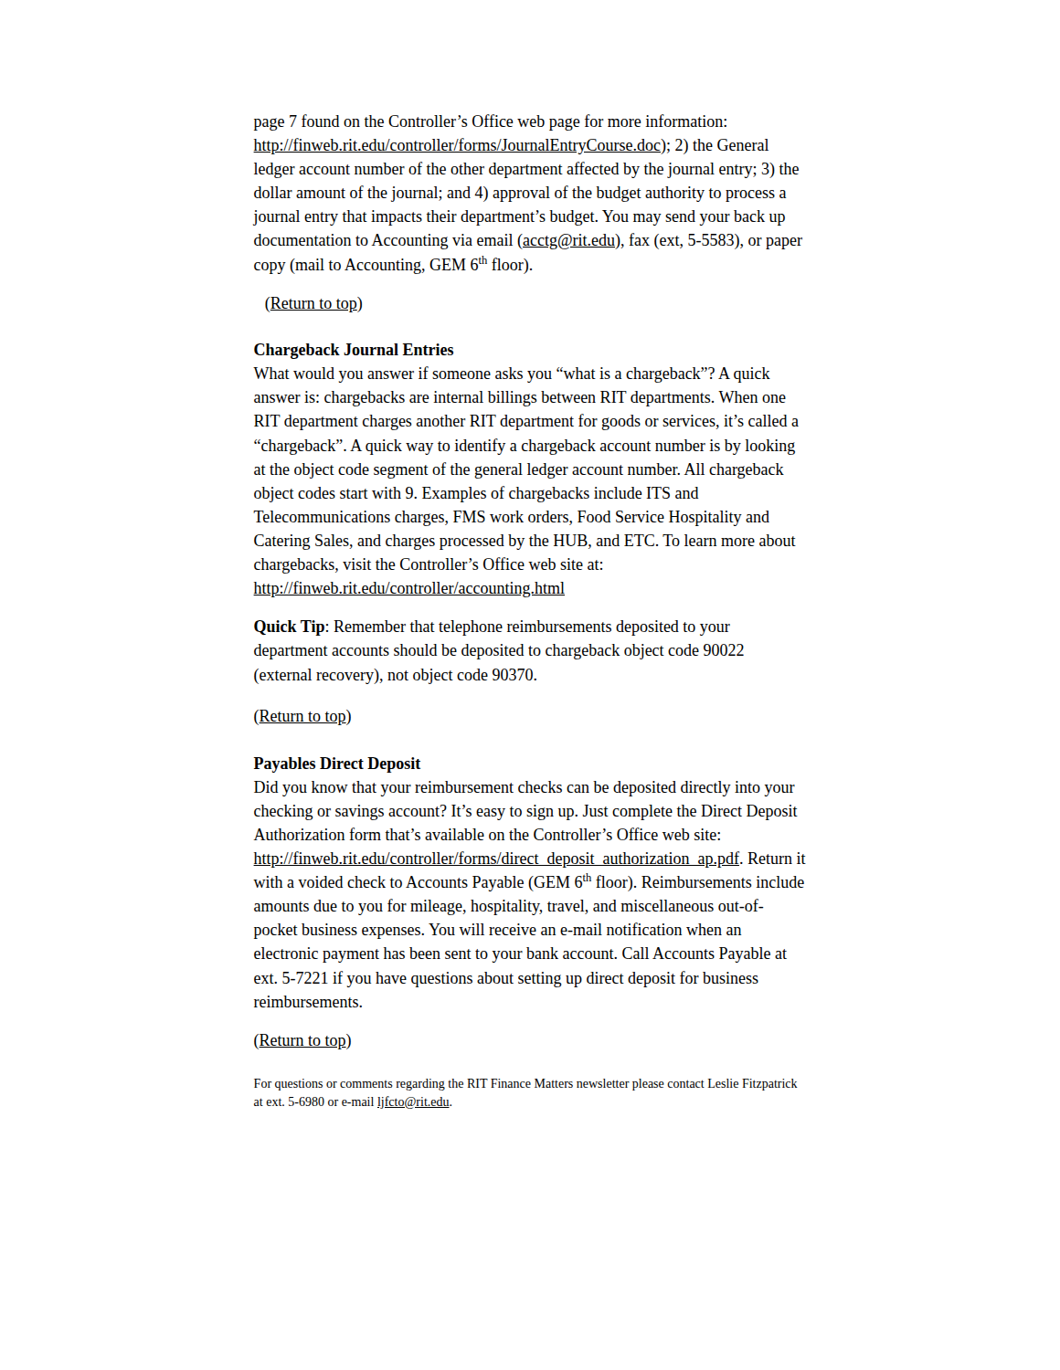page 7 found on the Controller’s Office web page for more information:
http://finweb.rit.edu/controller/forms/JournalEntryCourse.doc); 2) the General ledger account number of the other department affected by the journal entry; 3) the dollar amount of the journal; and 4) approval of the budget authority to process a journal entry that impacts their department’s budget. You may send your back up documentation to Accounting via email (acctg@rit.edu), fax (ext, 5-5583), or paper copy (mail to Accounting, GEM 6th floor).
(Return to top)
Chargeback Journal Entries
What would you answer if someone asks you “what is a chargeback”? A quick answer is: chargebacks are internal billings between RIT departments. When one RIT department charges another RIT department for goods or services, it’s called a “chargeback”. A quick way to identify a chargeback account number is by looking at the object code segment of the general ledger account number. All chargeback object codes start with 9. Examples of chargebacks include ITS and Telecommunications charges, FMS work orders, Food Service Hospitality and Catering Sales, and charges processed by the HUB, and ETC. To learn more about chargebacks, visit the Controller’s Office web site at: http://finweb.rit.edu/controller/accounting.html
Quick Tip: Remember that telephone reimbursements deposited to your department accounts should be deposited to chargeback object code 90022 (external recovery), not object code 90370.
(Return to top)
Payables Direct Deposit
Did you know that your reimbursement checks can be deposited directly into your checking or savings account? It’s easy to sign up. Just complete the Direct Deposit Authorization form that’s available on the Controller’s Office web site:
http://finweb.rit.edu/controller/forms/direct_deposit_authorization_ap.pdf. Return it with a voided check to Accounts Payable (GEM 6th floor). Reimbursements include amounts due to you for mileage, hospitality, travel, and miscellaneous out-of-pocket business expenses. You will receive an e-mail notification when an electronic payment has been sent to your bank account. Call Accounts Payable at ext. 5-7221 if you have questions about setting up direct deposit for business reimbursements.
(Return to top)
For questions or comments regarding the RIT Finance Matters newsletter please contact Leslie Fitzpatrick at ext. 5-6980 or e-mail ljfcto@rit.edu.